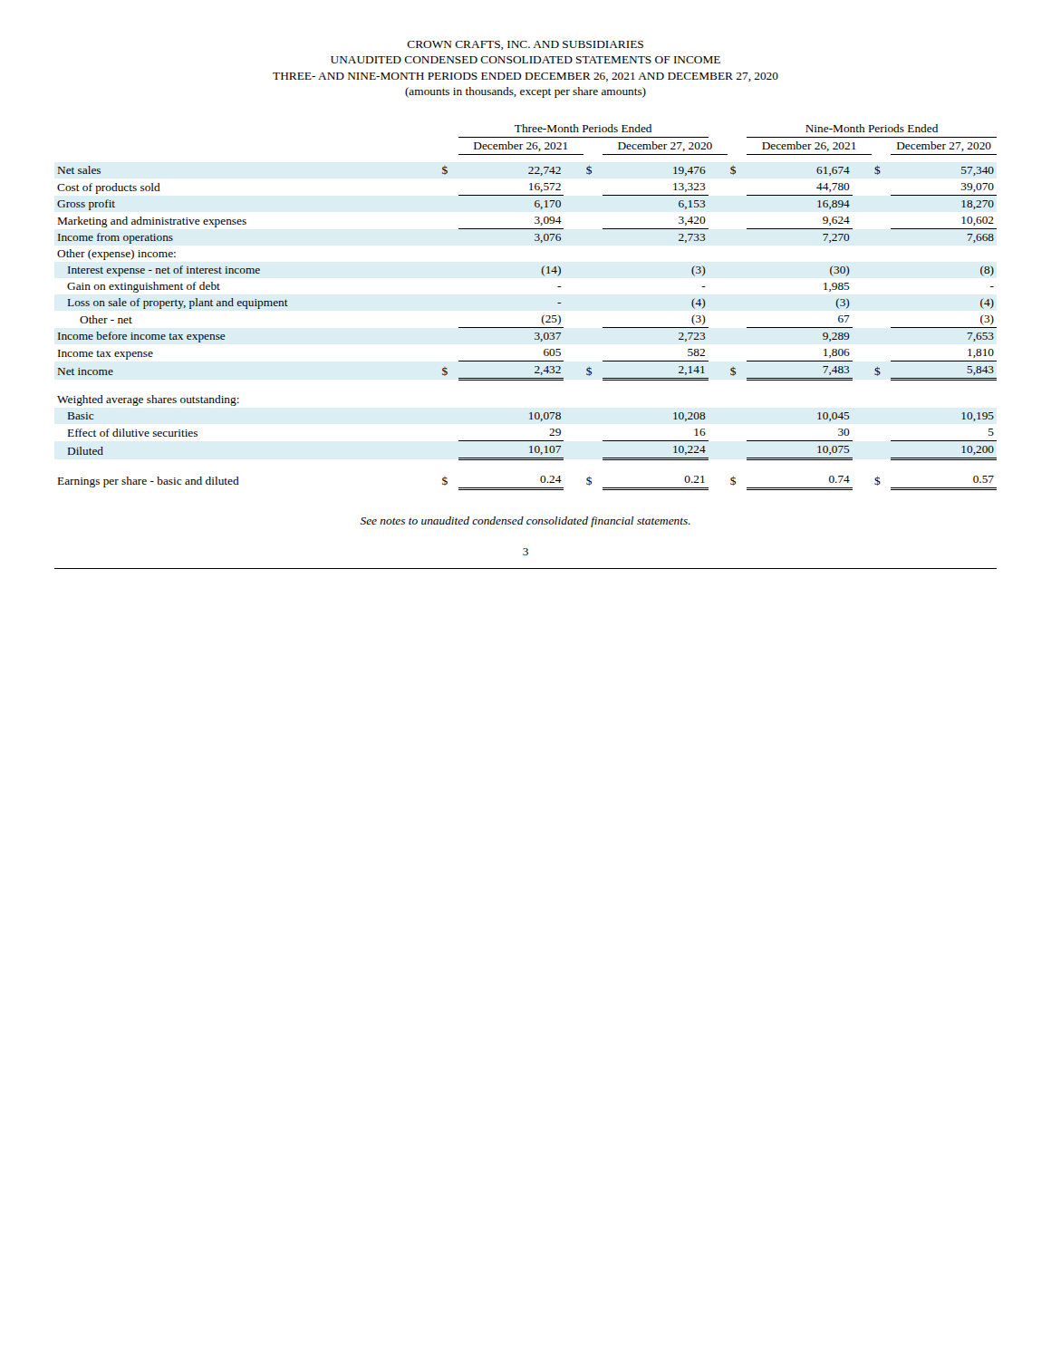CROWN CRAFTS, INC. AND SUBSIDIARIES
UNAUDITED CONDENSED CONSOLIDATED STATEMENTS OF INCOME
THREE- AND NINE-MONTH PERIODS ENDED DECEMBER 26, 2021 AND DECEMBER 27, 2020
(amounts in thousands, except per share amounts)
| | | Three-Month Periods Ended | | | Nine-Month Periods Ended |
| | | December 26, 2021 | | December 27, 2020 | | December 26, 2021 | | December 27, 2020 |
| Net sales | $ | 22,742 | | $ | 19,476 | | $ | 61,674 | | $ | 57,340 |
| Cost of products sold | | 16,572 | | | 13,323 | | | 44,780 | | | 39,070 |
| Gross profit | | 6,170 | | | 6,153 | | | 16,894 | | | 18,270 |
| Marketing and administrative expenses | | 3,094 | | | 3,420 | | | 9,624 | | | 10,602 |
| Income from operations | | 3,076 | | | 2,733 | | | 7,270 | | | 7,668 |
| Other (expense) income: | | | | | | | | | | | |
| Interest expense - net of interest income | | (14) | | | (3) | | | (30) | | | (8) |
| Gain on extinguishment of debt | | - | | | - | | | 1,985 | | | - |
| Loss on sale of property, plant and equipment | | - | | | (4) | | | (3) | | | (4) |
| Other - net | | (25) | | | (3) | | | 67 | | | (3) |
| Income before income tax expense | | 3,037 | | | 2,723 | | | 9,289 | | | 7,653 |
| Income tax expense | | 605 | | | 582 | | | 1,806 | | | 1,810 |
| Net income | $ | 2,432 | | $ | 2,141 | | $ | 7,483 | | $ | 5,843 |
| Weighted average shares outstanding: | | | | | | | | | | | |
| Basic | | 10,078 | | | 10,208 | | | 10,045 | | | 10,195 |
| Effect of dilutive securities | | 29 | | | 16 | | | 30 | | | 5 |
| Diluted | | 10,107 | | | 10,224 | | | 10,075 | | | 10,200 |
| Earnings per share - basic and diluted | $ | 0.24 | | $ | 0.21 | | $ | 0.74 | | $ | 0.57 |
See notes to unaudited condensed consolidated financial statements.
3